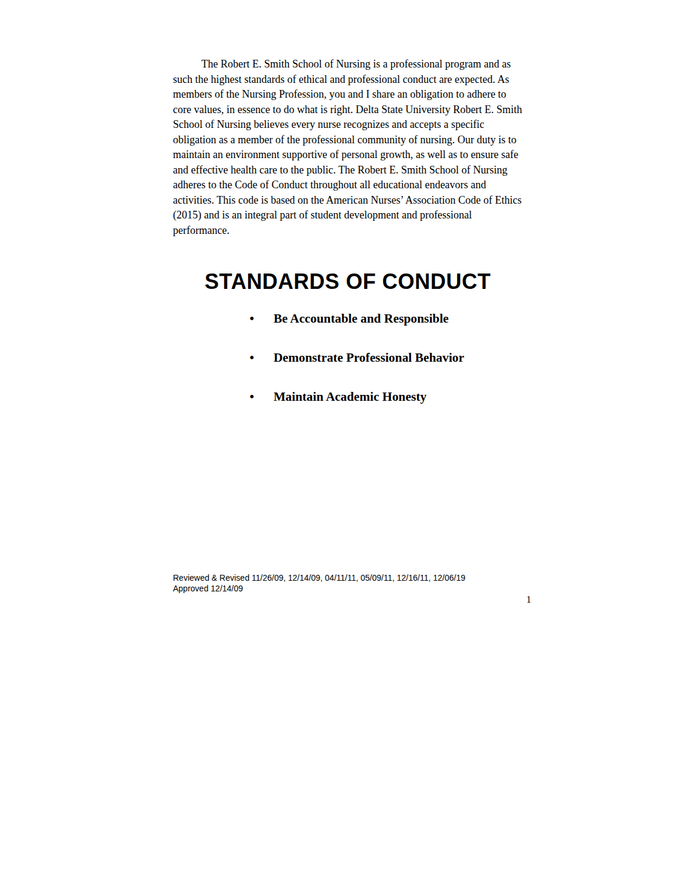The Robert E. Smith School of Nursing is a professional program and as such the highest standards of ethical and professional conduct are expected. As members of the Nursing Profession, you and I share an obligation to adhere to core values, in essence to do what is right. Delta State University Robert E. Smith School of Nursing believes every nurse recognizes and accepts a specific obligation as a member of the professional community of nursing. Our duty is to maintain an environment supportive of personal growth, as well as to ensure safe and effective health care to the public. The Robert E. Smith School of Nursing adheres to the Code of Conduct throughout all educational endeavors and activities. This code is based on the American Nurses’ Association Code of Ethics (2015) and is an integral part of student development and professional performance.
STANDARDS OF CONDUCT
Be Accountable and Responsible
Demonstrate Professional Behavior
Maintain Academic Honesty
Reviewed & Revised 11/26/09, 12/14/09, 04/11/11, 05/09/11, 12/16/11, 12/06/19
Approved 12/14/09
1